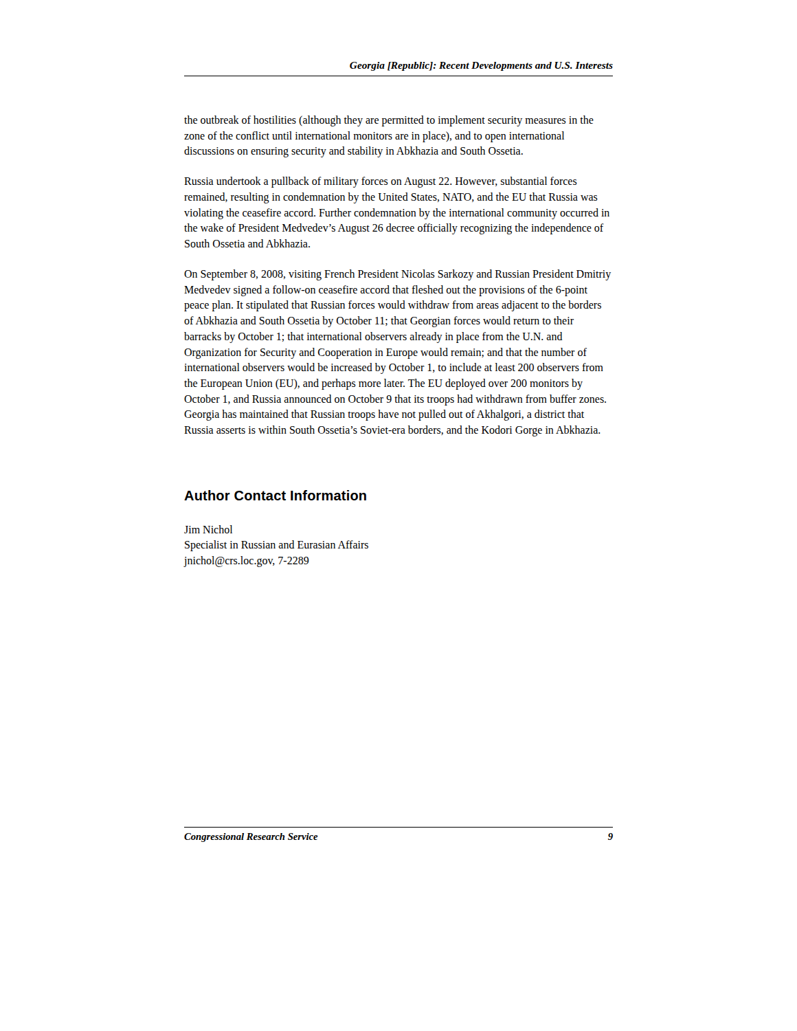Georgia [Republic]: Recent Developments and U.S. Interests
the outbreak of hostilities (although they are permitted to implement security measures in the zone of the conflict until international monitors are in place), and to open international discussions on ensuring security and stability in Abkhazia and South Ossetia.
Russia undertook a pullback of military forces on August 22. However, substantial forces remained, resulting in condemnation by the United States, NATO, and the EU that Russia was violating the ceasefire accord. Further condemnation by the international community occurred in the wake of President Medvedev’s August 26 decree officially recognizing the independence of South Ossetia and Abkhazia.
On September 8, 2008, visiting French President Nicolas Sarkozy and Russian President Dmitriy Medvedev signed a follow-on ceasefire accord that fleshed out the provisions of the 6-point peace plan. It stipulated that Russian forces would withdraw from areas adjacent to the borders of Abkhazia and South Ossetia by October 11; that Georgian forces would return to their barracks by October 1; that international observers already in place from the U.N. and Organization for Security and Cooperation in Europe would remain; and that the number of international observers would be increased by October 1, to include at least 200 observers from the European Union (EU), and perhaps more later. The EU deployed over 200 monitors by October 1, and Russia announced on October 9 that its troops had withdrawn from buffer zones. Georgia has maintained that Russian troops have not pulled out of Akhalgori, a district that Russia asserts is within South Ossetia’s Soviet-era borders, and the Kodori Gorge in Abkhazia.
Author Contact Information
Jim Nichol
Specialist in Russian and Eurasian Affairs
jnichol@crs.loc.gov, 7-2289
Congressional Research Service 9